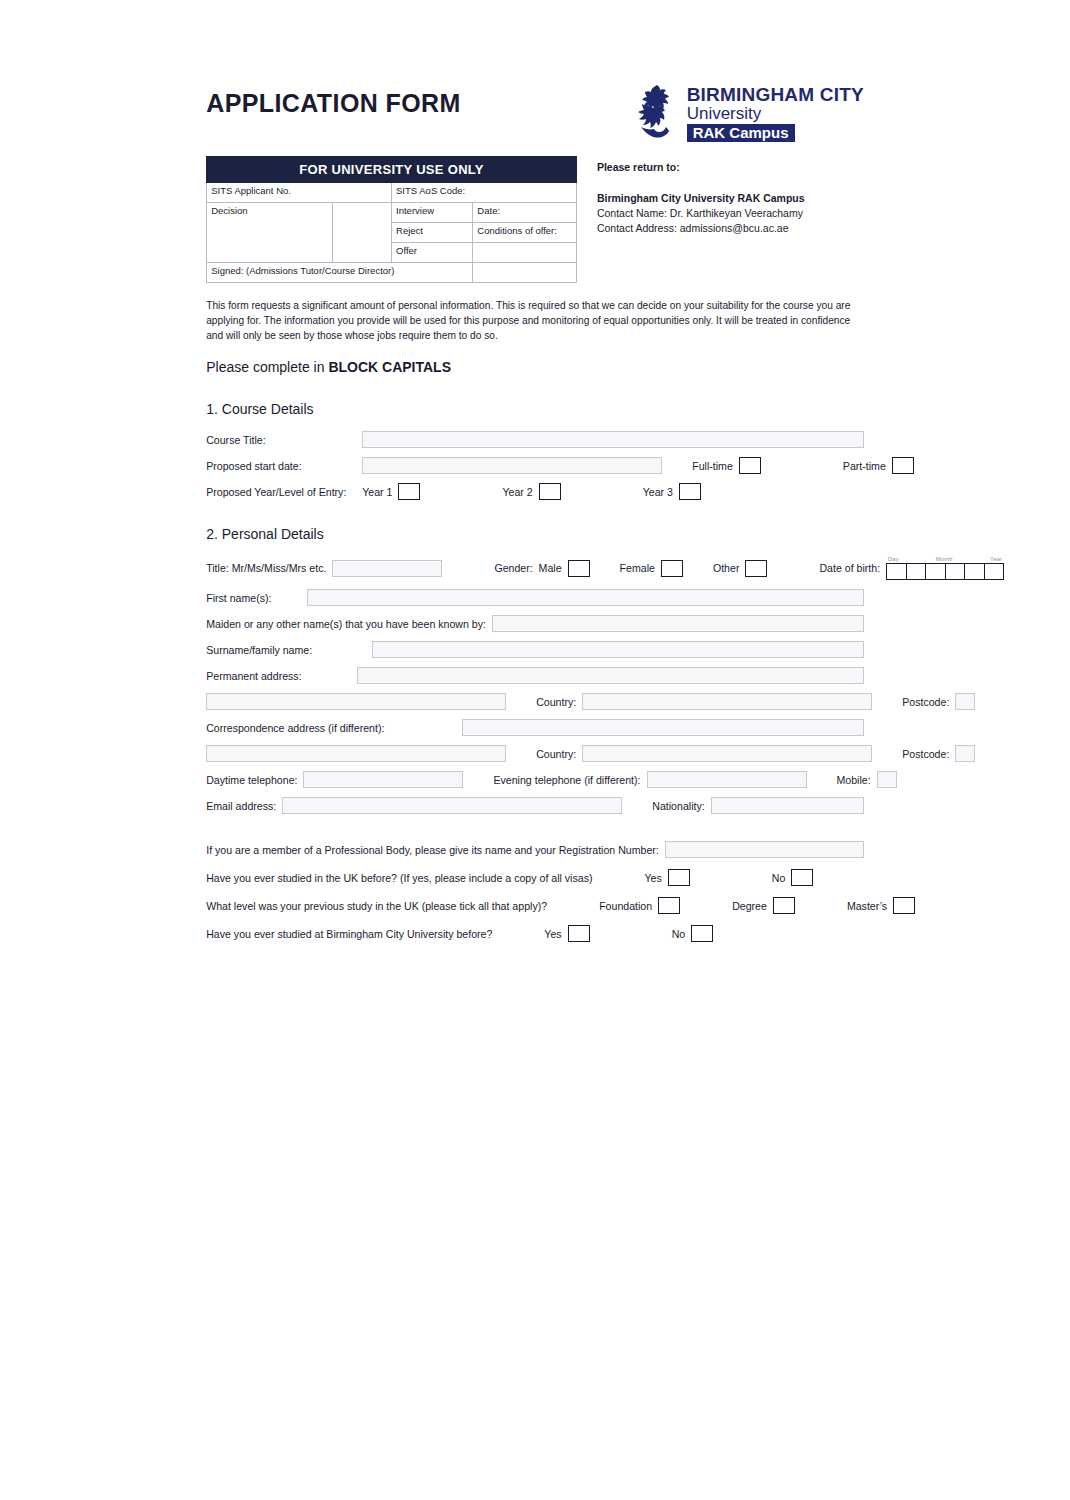APPLICATION FORM
BIRMINGHAM CITY
University
RAK Campus
| FOR UNIVERSITY USE ONLY |
| --- |
| SITS Applicant No. | SITS AoS Code: |
| Decision | | Interview | Date: |
| Reject | Conditions of offer: |
| Offer | |
| Signed: (Admissions Tutor/Course Director) | |
Please return to:
Birmingham City University RAK Campus
Contact Name: Dr. Karthikeyan Veerachamy
Contact Address: admissions@bcu.ac.ae
This form requests a significant amount of personal information. This is required so that we can decide on your suitability for the course you are applying for. The information you provide will be used for this purpose and monitoring of equal opportunities only. It will be treated in confidence and will only be seen by those whose jobs require them to do so.
Please complete in BLOCK CAPITALS
1. Course Details
Course Title:
Proposed start date: Full-time Part-time
Proposed Year/Level of Entry: Year 1 Year 2 Year 3
2. Personal Details
Title: Mr/Ms/Miss/Mrs etc. Gender: Male Female Other Date of birth: Day Month Year
First name(s):
Maiden or any other name(s) that you have been known by:
Surname/family name:
Permanent address:
Country: Postcode:
Correspondence address (if different):
Country: Postcode:
Daytime telephone: Evening telephone (if different): Mobile:
Email address: Nationality:
If you are a member of a Professional Body, please give its name and your Registration Number:
Have you ever studied in the UK before? (If yes, please include a copy of all visas) Yes No
What level was your previous study in the UK (please tick all that apply)? Foundation Degree Master’s
Have you ever studied at Birmingham City University before? Yes No